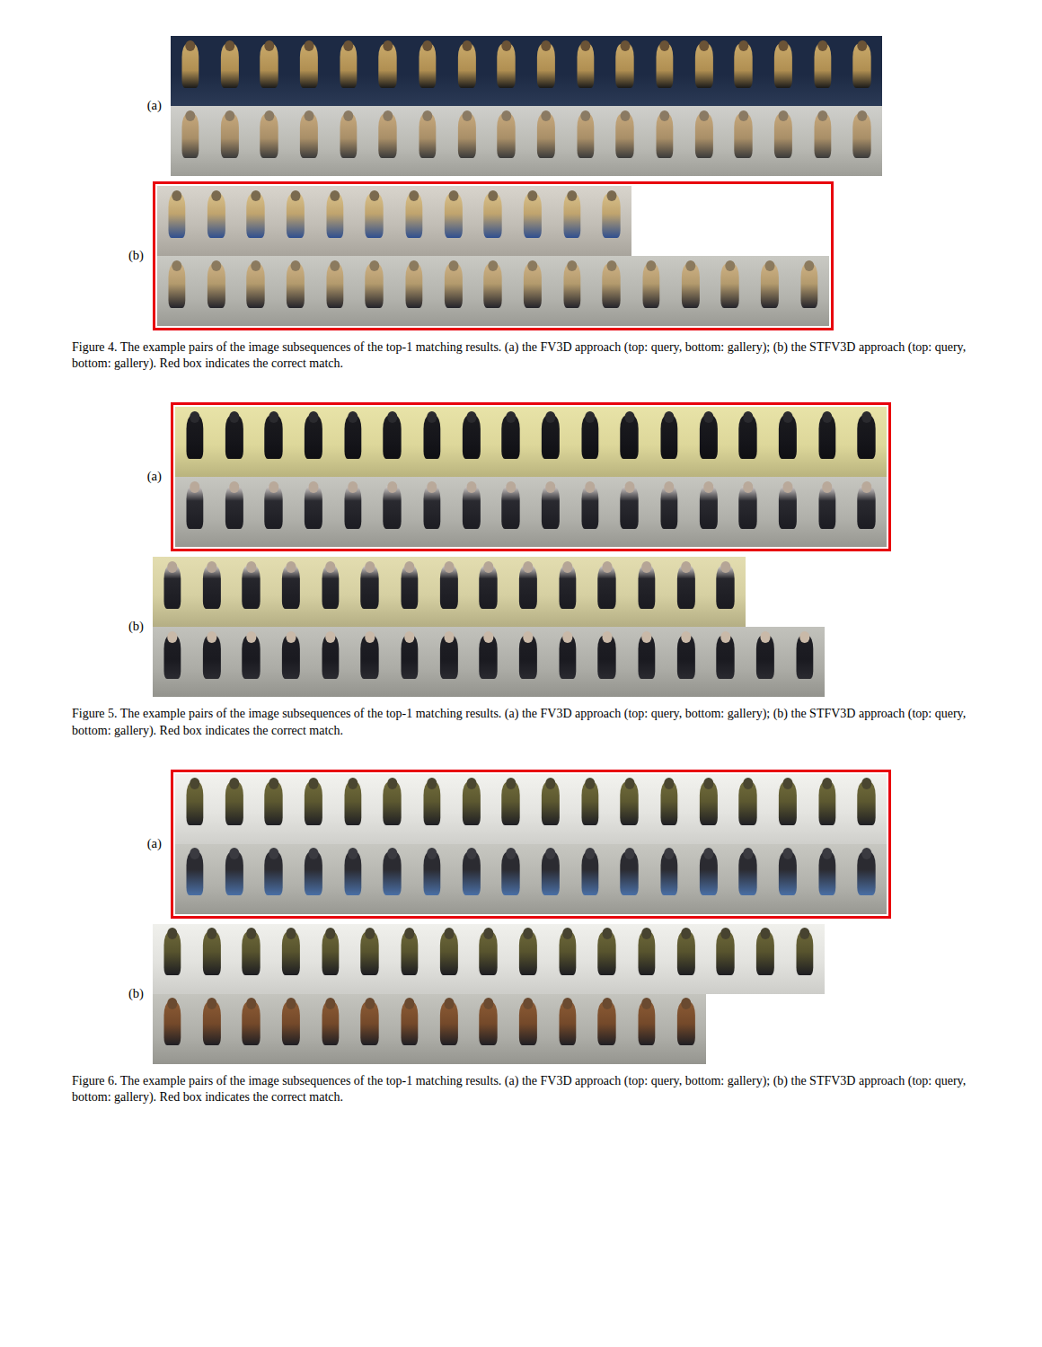(a)
(b)
Figure 4. The example pairs of the image subsequences of the top-1 matching results. (a) the FV3D approach (top: query, bottom: gallery); (b) the STFV3D approach (top: query, bottom: gallery). Red box indicates the correct match.
(a)
(b)
Figure 5. The example pairs of the image subsequences of the top-1 matching results. (a) the FV3D approach (top: query, bottom: gallery); (b) the STFV3D approach (top: query, bottom: gallery). Red box indicates the correct match.
(a)
(b)
Figure 6. The example pairs of the image subsequences of the top-1 matching results. (a) the FV3D approach (top: query, bottom: gallery); (b) the STFV3D approach (top: query, bottom: gallery). Red box indicates the correct match.